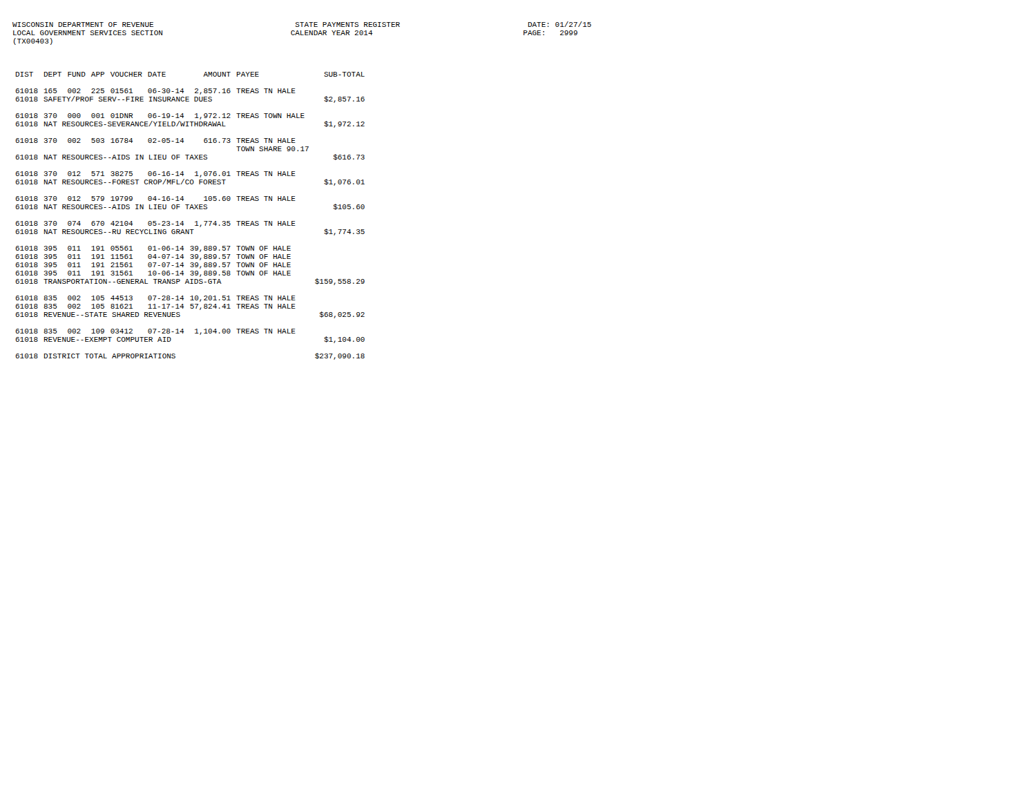WISCONSIN DEPARTMENT OF REVENUE STATE PAYMENTS REGISTER DATE: 01/27/15 LOCAL GOVERNMENT SERVICES SECTION CALENDAR YEAR 2014 PAGE: 2999 (TX00403)
| DIST | DEPT | FUND | APP | VOUCHER | DATE | AMOUNT | PAYEE | SUB-TOTAL |
| --- | --- | --- | --- | --- | --- | --- | --- | --- |
| 61018 | 165 | 002 | 225 | 01561 | 06-30-14 | 2,857.16 | TREAS TN HALE | |
| 61018 | SAFETY/PROF SERV--FIRE INSURANCE DUES | | $2,857.16 |
| 61018 | 370 | 000 | 001 | 01DNR | 06-19-14 | 1,972.12 | TREAS TOWN HALE | |
| 61018 | NAT RESOURCES-SEVERANCE/YIELD/WITHDRAWAL | | $1,972.12 |
| 61018 | 370 | 002 | 503 | 16784 | 02-05-14 | 616.73 | TREAS TN HALE | |
| | TOWN SHARE 90.17 | |
| 61018 | NAT RESOURCES--AIDS IN LIEU OF TAXES | | $616.73 |
| 61018 | 370 | 012 | 571 | 38275 | 06-16-14 | 1,076.01 | TREAS TN HALE | |
| 61018 | NAT RESOURCES--FOREST CROP/MFL/CO FOREST | | $1,076.01 |
| 61018 | 370 | 012 | 579 | 19799 | 04-16-14 | 105.60 | TREAS TN HALE | |
| 61018 | NAT RESOURCES--AIDS IN LIEU OF TAXES | | $105.60 |
| 61018 | 370 | 074 | 670 | 42104 | 05-23-14 | 1,774.35 | TREAS TN HALE | |
| 61018 | NAT RESOURCES--RU RECYCLING GRANT | | $1,774.35 |
| 61018 | 395 | 011 | 191 | 05561 | 01-06-14 | 39,889.57 | TOWN OF HALE | |
| 61018 | 395 | 011 | 191 | 11561 | 04-07-14 | 39,889.57 | TOWN OF HALE | |
| 61018 | 395 | 011 | 191 | 21561 | 07-07-14 | 39,889.57 | TOWN OF HALE | |
| 61018 | 395 | 011 | 191 | 31561 | 10-06-14 | 39,889.58 | TOWN OF HALE | |
| 61018 | TRANSPORTATION--GENERAL TRANSP AIDS-GTA | | $159,558.29 |
| 61018 | 835 | 002 | 105 | 44513 | 07-28-14 | 10,201.51 | TREAS TN HALE | |
| 61018 | 835 | 002 | 105 | 81621 | 11-17-14 | 57,824.41 | TREAS TN HALE | |
| 61018 | REVENUE--STATE SHARED REVENUES | | $68,025.92 |
| 61018 | 835 | 002 | 109 | 03412 | 07-28-14 | 1,104.00 | TREAS TN HALE | |
| 61018 | REVENUE--EXEMPT COMPUTER AID | | $1,104.00 |
| 61018 | DISTRICT TOTAL APPROPRIATIONS | | $237,090.18 |